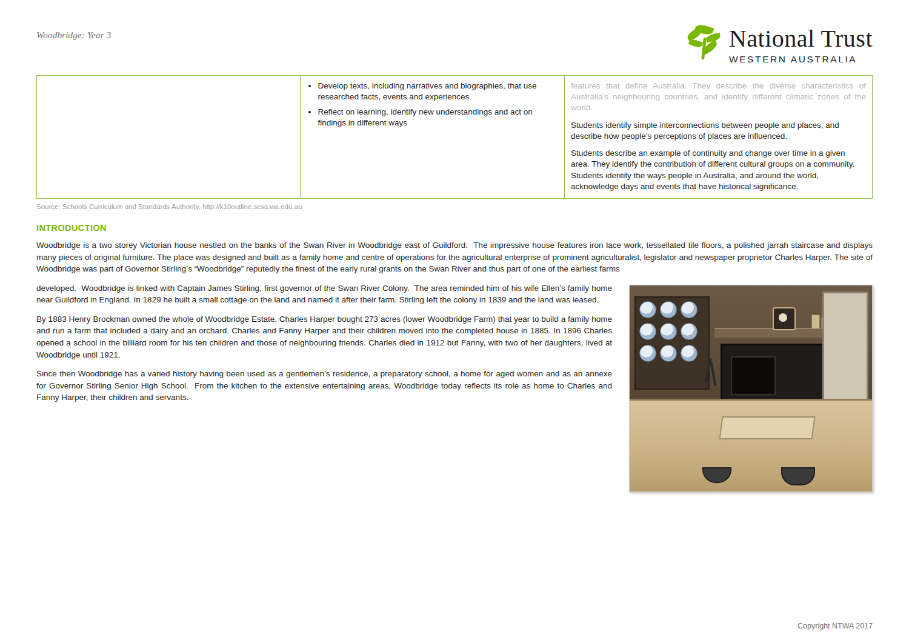Woodbridge: Year 3
National Trust
WESTERN AUSTRALIA
| | Develop texts, including narratives and biographies, that use researched facts, events and experiences Reflect on learning, identify new understandings and act on findings in different ways | features that define Australia. They describe the diverse characteristics of Australia’s neighbouring countries, and identify different climatic zones of the world. Students identify simple interconnections between people and places, and describe how people’s perceptions of places are influenced. Students describe an example of continuity and change over time in a given area. They identify the contribution of different cultural groups on a community. Students identify the ways people in Australia, and around the world, acknowledge days and events that have historical significance. |
Source: Schools Curriculum and Standards Authority, http://k10outline.scsa.wa.edu.au
INTRODUCTION
Woodbridge is a two storey Victorian house nestled on the banks of the Swan River in Woodbridge east of Guildford. The impressive house features iron lace work, tessellated tile floors, a polished jarrah staircase and displays many pieces of original furniture. The place was designed and built as a family home and centre of operations for the agricultural enterprise of prominent agriculturalist, legislator and newspaper proprietor Charles Harper. The site of Woodbridge was part of Governor Stirling’s “Woodbridge” reputedly the finest of the early rural grants on the Swan River and thus part of one of the earliest farms
developed. Woodbridge is linked with Captain James Stirling, first governor of the Swan River Colony. The area reminded him of his wife Ellen’s family home near Guildford in England. In 1829 he built a small cottage on the land and named it after their farm. Stirling left the colony in 1839 and the land was leased.
By 1883 Henry Brockman owned the whole of Woodbridge Estate. Charles Harper bought 273 acres (lower Woodbridge Farm) that year to build a family home and run a farm that included a dairy and an orchard. Charles and Fanny Harper and their children moved into the completed house in 1885. In 1896 Charles opened a school in the billiard room for his ten children and those of neighbouring friends. Charles died in 1912 but Fanny, with two of her daughters, lived at Woodbridge until 1921.
Since then Woodbridge has a varied history having been used as a gentlemen’s residence, a preparatory school, a home for aged women and as an annexe for Governor Stirling Senior High School. From the kitchen to the extensive entertaining areas, Woodbridge today reflects its role as home to Charles and Fanny Harper, their children and servants.
Copyright NTWA 2017